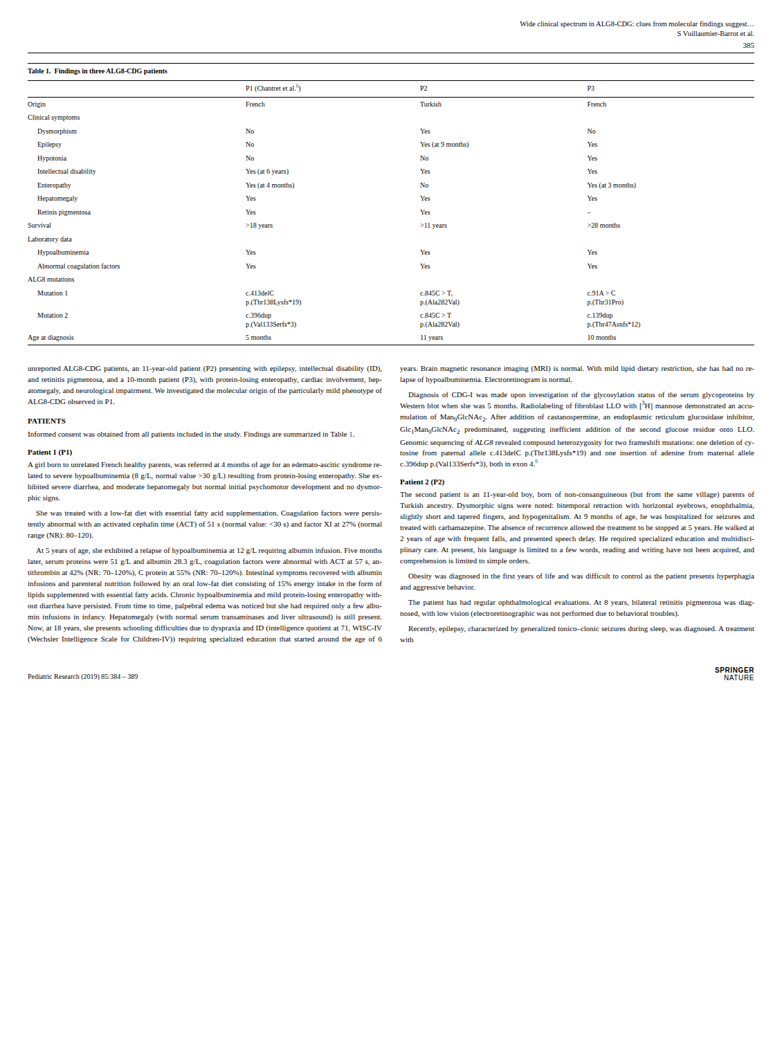Wide clinical spectrum in ALG8-CDG: clues from molecular findings suggest… S Vuillaumier-Barrot et al.
385
Table 1. Findings in three ALG8-CDG patients
| | P1 (Chantret et al. 6 ) | P2 | P3 |
| --- | --- | --- | --- |
| Origin | French | Turkish | French |
| Clinical symptoms | | | |
| Dysmorphism | No | Yes | No |
| Epilepsy | No | Yes (at 9 months) | Yes |
| Hypotonia | No | No | Yes |
| Intellectual disability | Yes (at 6 years) | Yes | Yes |
| Enteropathy | Yes (at 4 months) | No | Yes (at 3 months) |
| Hepatomegaly | Yes | Yes | Yes |
| Retinis pigmentosa | Yes | Yes | – |
| Survival | >18 years | >11 years | >28 months |
| Laboratory data | | | |
| Hypoalbuminemia | Yes | Yes | Yes |
| Abnormal coagulation factors | Yes | Yes | Yes |
| ALG8 mutations | | | |
| Mutation 1 | c.413delC p.(Thr138Lysfs*19) | c.845C > T, p.(Ala282Val) | c.91A > C p.(Thr31Pro) |
| Mutation 2 | c.396dup p.(Val133Serfs*3) | c.845C > T p.(Ala282Val) | c.139dup p.(Thr47Asnfs*12) |
| Age at diagnosis | 5 months | 11 years | 10 months |
unreported ALG8-CDG patients, an 11-year-old patient (P2) presenting with epilepsy, intellectual disability (ID), and retinitis pigmentosa, and a 10-month patient (P3), with protein-losing enteropathy, cardiac involvement, hepatomegaly, and neurological impairment. We investigated the molecular origin of the particularly mild phenotype of ALG8-CDG observed in P1.
Patients
Informed consent was obtained from all patients included in the study. Findings are summarized in Table 1.
Patient 1 (P1)
A girl born to unrelated French healthy parents, was referred at 4 months of age for an edemato-ascitic syndrome related to severe hypoalbuminemia (8 g/L, normal value >30 g/L) resulting from protein-losing enteropathy. She exhibited severe diarrhea, and moderate hepatomegaly but normal initial psychomotor development and no dysmorphic signs.
She was treated with a low-fat diet with essential fatty acid supplementation. Coagulation factors were persistently abnormal with an activated cephalin time (ACT) of 51 s (normal value: <30 s) and factor XI at 27% (normal range (NR): 80–120).
At 5 years of age, she exhibited a relapse of hypoalbuminemia at 12 g/L requiring albumin infusion. Five months later, serum proteins were 51 g/L and albumin 28.3 g/L, coagulation factors were abnormal with ACT at 57 s, antithrombin at 42% (NR: 70–120%), C protein at 55% (NR: 70–120%). Intestinal symptoms recovered with albumin infusions and parenteral nutrition followed by an oral low-fat diet consisting of 15% energy intake in the form of lipids supplemented with essential fatty acids. Chronic hypoalbuminemia and mild protein-losing enteropathy without diarrhea have persisted. From time to time, palpebral edema was noticed but she had required only a few albumin infusions in infancy. Hepatomegaly (with normal serum transaminases and liver ultrasound) is still present. Now, at 18 years, she presents schooling difficulties due to dyspraxia and ID (intelligence quotient at 71, WISC-IV (Wechsler Intelligence Scale for Children-IV)) requiring specialized education that started around the age of 6 years. Brain magnetic resonance imaging (MRI) is normal. With mild lipid dietary restriction, she has had no relapse of hypoalbuminemia. Electroretinogram is normal.
Diagnosis of CDG-I was made upon investigation of the glycosylation status of the serum glycoproteins by Western blot when she was 5 months. Radiolabeling of fibroblast LLO with [3H] mannose demonstrated an accumulation of Man9GlcNAc2. After addition of castanospermine, an endoplasmic reticulum glucosidase inhibitor, Glc1Man9GlcNAc2 predominated, suggesting inefficient addition of the second glucose residue onto LLO. Genomic sequencing of ALG8 revealed compound heterozygosity for two frameshift mutations: one deletion of cytosine from paternal allele c.413delC p.(Thr138Lysfs*19) and one insertion of adenine from maternal allele c.396dup p.(Val133Serfs*3), both in exon 4.6
Patient 2 (P2)
The second patient is an 11-year-old boy, born of non-consanguineous (but from the same village) parents of Turkish ancestry. Dysmorphic signs were noted: bitemporal retraction with horizontal eyebrows, enophthalmia, slightly short and tapered fingers, and hypogenitalism. At 9 months of age, he was hospitalized for seizures and treated with carbamazepine. The absence of recurrence allowed the treatment to be stopped at 5 years. He walked at 2 years of age with frequent falls, and presented speech delay. He required specialized education and multidisciplinary care. At present, his language is limited to a few words, reading and writing have not been acquired, and comprehension is limited to simple orders.
Obesity was diagnosed in the first years of life and was difficult to control as the patient presents hyperphagia and aggressive behavior.
The patient has had regular ophthalmological evaluations. At 8 years, bilateral retinitis pigmentosa was diagnosed, with low vision (electroretinographic was not performed due to behavioral troubles).
Recently, epilepsy, characterized by generalized tonico–clonic seizures during sleep, was diagnosed. A treatment with
Pediatric Research (2019) 85:384 – 389
SPRINGER
NATURE